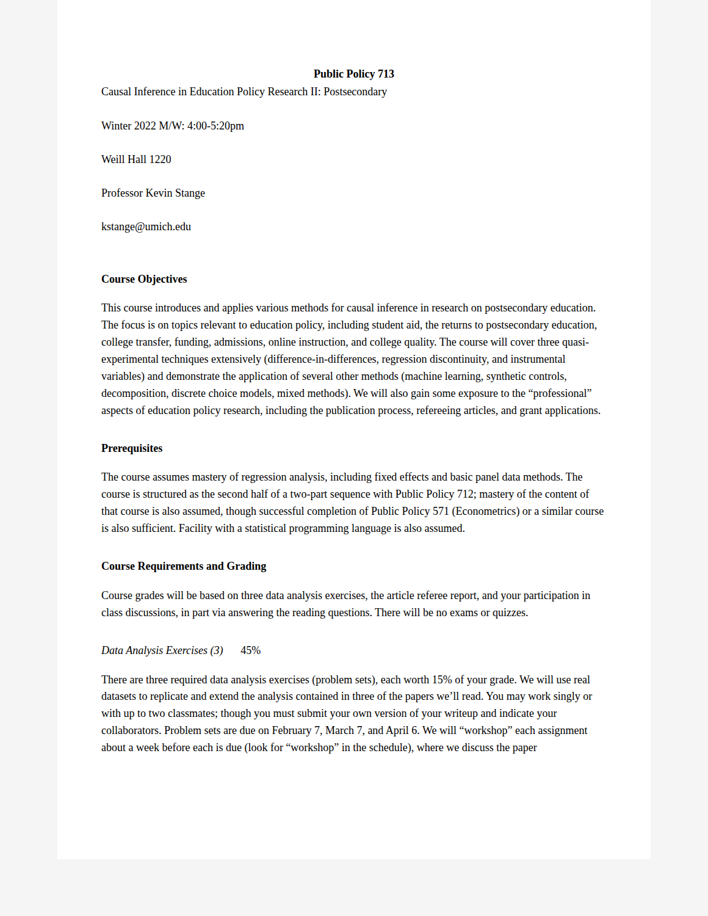Public Policy 713
Causal Inference in Education Policy Research II: Postsecondary
Winter 2022 M/W: 4:00-5:20pm
Weill Hall 1220
Professor Kevin Stange
kstange@umich.edu
Course Objectives
This course introduces and applies various methods for causal inference in research on postsecondary education. The focus is on topics relevant to education policy, including student aid, the returns to postsecondary education, college transfer, funding, admissions, online instruction, and college quality. The course will cover three quasi-experimental techniques extensively (difference-in-differences, regression discontinuity, and instrumental variables) and demonstrate the application of several other methods (machine learning, synthetic controls, decomposition, discrete choice models, mixed methods). We will also gain some exposure to the “professional” aspects of education policy research, including the publication process, refereeing articles, and grant applications.
Prerequisites
The course assumes mastery of regression analysis, including fixed effects and basic panel data methods. The course is structured as the second half of a two-part sequence with Public Policy 712; mastery of the content of that course is also assumed, though successful completion of Public Policy 571 (Econometrics) or a similar course is also sufficient. Facility with a statistical programming language is also assumed.
Course Requirements and Grading
Course grades will be based on three data analysis exercises, the article referee report, and your participation in class discussions, in part via answering the reading questions. There will be no exams or quizzes.
Data Analysis Exercises (3)45%
There are three required data analysis exercises (problem sets), each worth 15% of your grade. We will use real datasets to replicate and extend the analysis contained in three of the papers we’ll read. You may work singly or with up to two classmates; though you must submit your own version of your writeup and indicate your collaborators. Problem sets are due on February 7, March 7, and April 6. We will “workshop” each assignment about a week before each is due (look for “workshop” in the schedule), where we discuss the paper